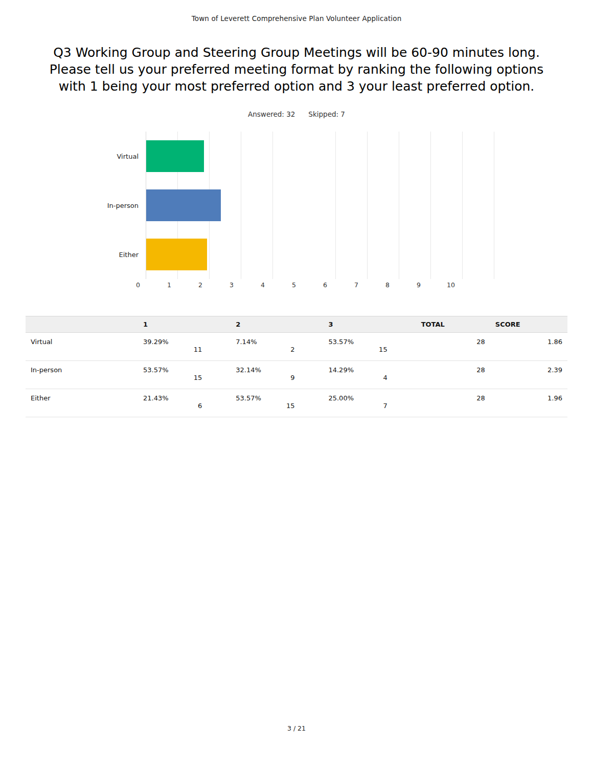Town of Leverett Comprehensive Plan Volunteer Application
Q3 Working Group and Steering Group Meetings will be 60-90 minutes long. Please tell us your preferred meeting format by ranking the following options with 1 being your most preferred option and 3 your least preferred option.
Answered: 32 Skipped: 7
| Virtual | |
| In-person | |
| Either | |
0 1 2 3 4 5 6 7 8 9 10
| | 1 | 2 | 3 | TOTAL | SCORE |
| --- | --- | --- | --- | --- | --- |
| Virtual | 39.29% 11 | 7.14% 2 | 53.57% 15 | 28 | 1.86 |
| In-person | 53.57% 15 | 32.14% 9 | 14.29% 4 | 28 | 2.39 |
| Either | 21.43% 6 | 53.57% 15 | 25.00% 7 | 28 | 1.96 |
3 / 21